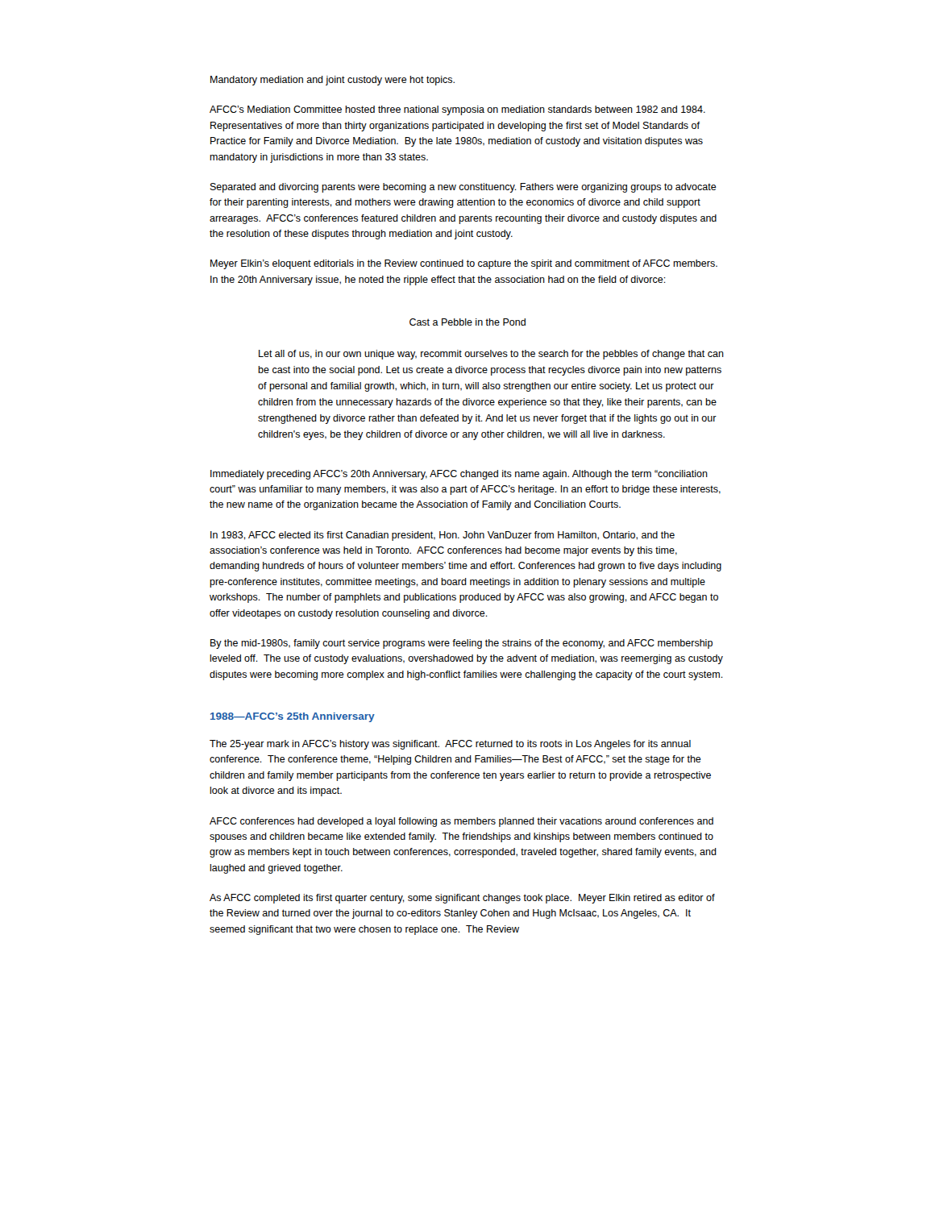Mandatory mediation and joint custody were hot topics.
AFCC’s Mediation Committee hosted three national symposia on mediation standards between 1982 and 1984. Representatives of more than thirty organizations participated in developing the first set of Model Standards of Practice for Family and Divorce Mediation. By the late 1980s, mediation of custody and visitation disputes was mandatory in jurisdictions in more than 33 states.
Separated and divorcing parents were becoming a new constituency. Fathers were organizing groups to advocate for their parenting interests, and mothers were drawing attention to the economics of divorce and child support arrearages. AFCC’s conferences featured children and parents recounting their divorce and custody disputes and the resolution of these disputes through mediation and joint custody.
Meyer Elkin’s eloquent editorials in the Review continued to capture the spirit and commitment of AFCC members. In the 20th Anniversary issue, he noted the ripple effect that the association had on the field of divorce:
Cast a Pebble in the Pond
Let all of us, in our own unique way, recommit ourselves to the search for the pebbles of change that can be cast into the social pond. Let us create a divorce process that recycles divorce pain into new patterns of personal and familial growth, which, in turn, will also strengthen our entire society. Let us protect our children from the unnecessary hazards of the divorce experience so that they, like their parents, can be strengthened by divorce rather than defeated by it. And let us never forget that if the lights go out in our children's eyes, be they children of divorce or any other children, we will all live in darkness.
Immediately preceding AFCC’s 20th Anniversary, AFCC changed its name again. Although the term “conciliation court” was unfamiliar to many members, it was also a part of AFCC’s heritage. In an effort to bridge these interests, the new name of the organization became the Association of Family and Conciliation Courts.
In 1983, AFCC elected its first Canadian president, Hon. John VanDuzer from Hamilton, Ontario, and the association’s conference was held in Toronto. AFCC conferences had become major events by this time, demanding hundreds of hours of volunteer members’ time and effort. Conferences had grown to five days including pre-conference institutes, committee meetings, and board meetings in addition to plenary sessions and multiple workshops. The number of pamphlets and publications produced by AFCC was also growing, and AFCC began to offer videotapes on custody resolution counseling and divorce.
By the mid-1980s, family court service programs were feeling the strains of the economy, and AFCC membership leveled off. The use of custody evaluations, overshadowed by the advent of mediation, was reemerging as custody disputes were becoming more complex and high-conflict families were challenging the capacity of the court system.
1988—AFCC’s 25th Anniversary
The 25-year mark in AFCC’s history was significant. AFCC returned to its roots in Los Angeles for its annual conference. The conference theme, “Helping Children and Families—The Best of AFCC,” set the stage for the children and family member participants from the conference ten years earlier to return to provide a retrospective look at divorce and its impact.
AFCC conferences had developed a loyal following as members planned their vacations around conferences and spouses and children became like extended family. The friendships and kinships between members continued to grow as members kept in touch between conferences, corresponded, traveled together, shared family events, and laughed and grieved together.
As AFCC completed its first quarter century, some significant changes took place. Meyer Elkin retired as editor of the Review and turned over the journal to co-editors Stanley Cohen and Hugh McIsaac, Los Angeles, CA. It seemed significant that two were chosen to replace one. The Review